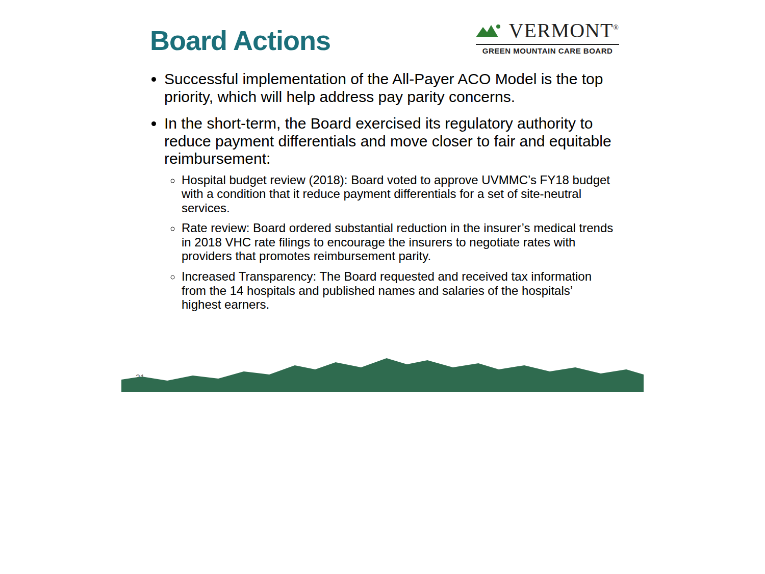VERMONT®
GREEN MOUNTAIN CARE BOARD
Board Actions
Successful implementation of the All-Payer ACO Model is the top priority, which will help address pay parity concerns.
In the short-term, the Board exercised its regulatory authority to reduce payment differentials and move closer to fair and equitable reimbursement:
Hospital budget review (2018): Board voted to approve UVMMC’s FY18 budget with a condition that it reduce payment differentials for a set of site-neutral services.
Rate review: Board ordered substantial reduction in the insurer’s medical trends in 2018 VHC rate filings to encourage the insurers to negotiate rates with providers that promotes reimbursement parity.
Increased Transparency: The Board requested and received tax information from the 14 hospitals and published names and salaries of the hospitals’ highest earners.
31